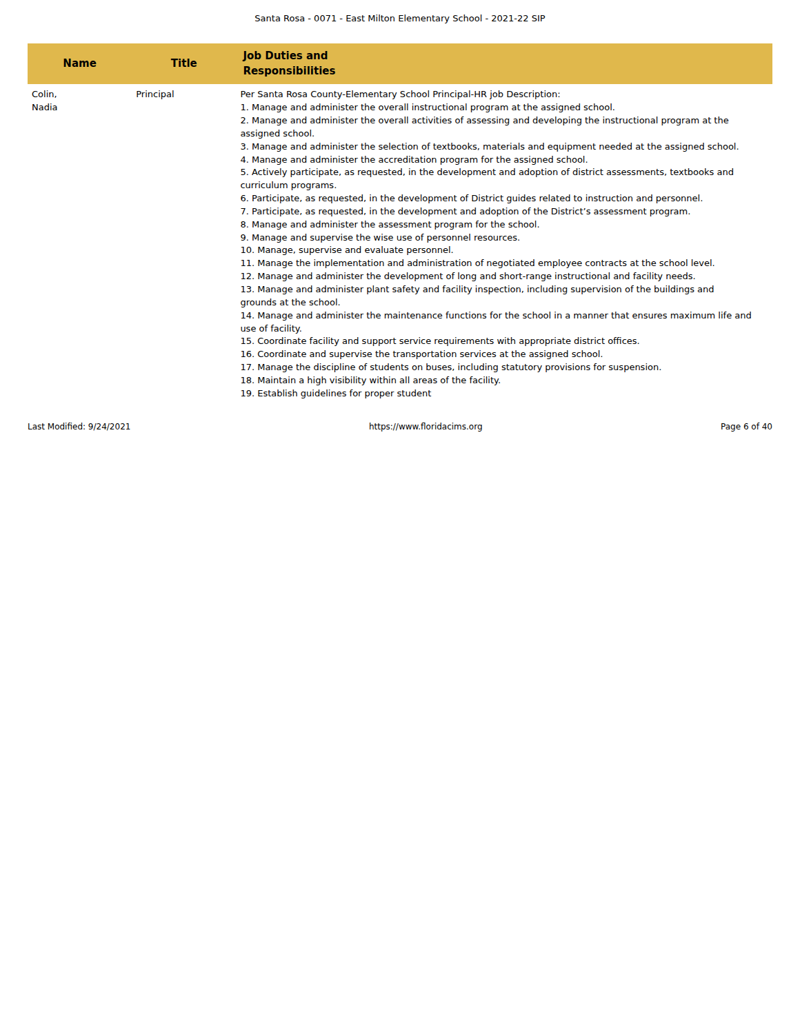Santa Rosa - 0071 - East Milton Elementary School - 2021-22 SIP
| Name | Title | Job Duties and Responsibilities |
| --- | --- | --- |
| Colin, Nadia | Principal | Per Santa Rosa County-Elementary School Principal-HR job Description: 1. Manage and administer the overall instructional program at the assigned school. 2. Manage and administer the overall activities of assessing and developing the instructional program at the assigned school. 3. Manage and administer the selection of textbooks, materials and equipment needed at the assigned school. 4. Manage and administer the accreditation program for the assigned school. 5. Actively participate, as requested, in the development and adoption of district assessments, textbooks and curriculum programs. 6. Participate, as requested, in the development of District guides related to instruction and personnel. 7. Participate, as requested, in the development and adoption of the District’s assessment program. 8. Manage and administer the assessment program for the school. 9. Manage and supervise the wise use of personnel resources. 10. Manage, supervise and evaluate personnel. 11. Manage the implementation and administration of negotiated employee contracts at the school level. 12. Manage and administer the development of long and short-range instructional and facility needs. 13. Manage and administer plant safety and facility inspection, including supervision of the buildings and grounds at the school. 14. Manage and administer the maintenance functions for the school in a manner that ensures maximum life and use of facility. 15. Coordinate facility and support service requirements with appropriate district offices. 16. Coordinate and supervise the transportation services at the assigned school. 17. Manage the discipline of students on buses, including statutory provisions for suspension. 18. Maintain a high visibility within all areas of the facility. 19. Establish guidelines for proper student |
Last Modified: 9/24/2021
https://www.floridacims.org
Page 6 of 40